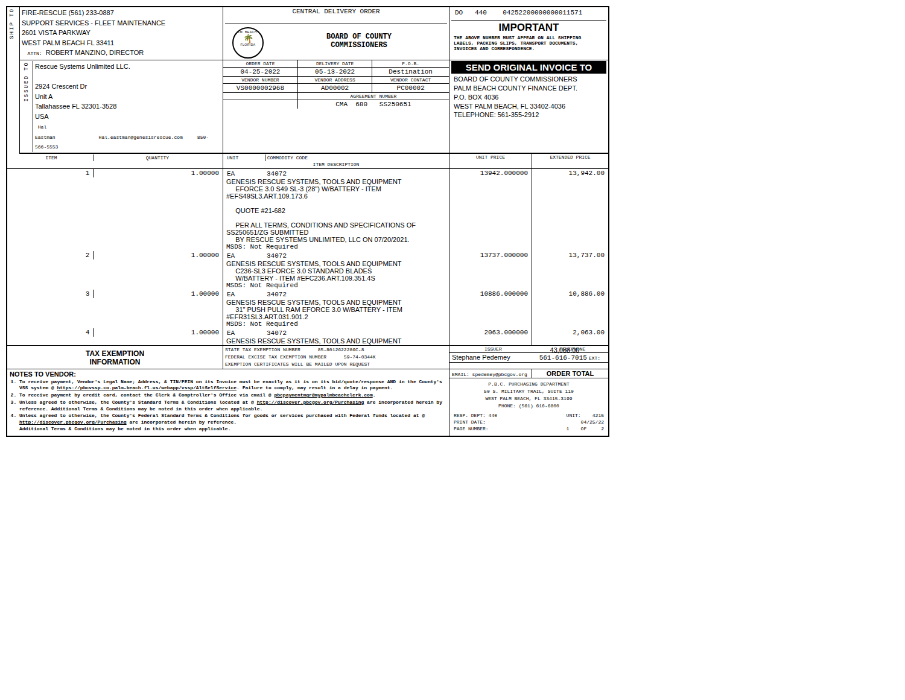| SHIP TO | FIRE-RESCUE (561) 233-0887 SUPPORT SERVICES - FLEET MAINTENANCE 2601 VISTA PARKWAY WEST PALM BEACH FL 33411 ATTN: ROBERT MANZINO, DIRECTOR | CENTRAL DELIVERY ORDER / PALM BEACH COUNTY 🌴 FLORIDA / BOARD OF COUNTY COMMISSIONERS / | DO 440 04252200000000011571 IMPORTANT THE ABOVE NUMBER MUST APPEAR ON ALL SHIPPING LABELS, PACKING SLIPS, TRANSPORT DOCUMENTS, INVOICES AND CORRESPONDENCE. |
| / ISSUED TO / Rescue Systems Unlimited LLC. 2924 Crescent Dr Unit A Tallahassee FL 32301-3528 USA Hal Eastman Hal.eastman@genesisrescue.com 850-566-5553 / | / ORDER DATE / DELIVERY DATE / F.O.B. / / 04-25-2022 / 05-13-2022 / Destination / / VENDOR NUMBER / VENDOR ADDRESS / VENDOR CONTACT / / VS0000002968 / AD00002 / PC00002 / / / AGREEMENT NUMBER / / / CMA 680 SS250651 / | SEND ORIGINAL INVOICE TO BOARD OF COUNTY COMMISSIONERS PALM BEACH COUNTY FINANCE DEPT. P.O. BOX 4036 WEST PALM BEACH, FL 33402-4036 TELEPHONE: 561-355-2912 |
| / ITEM / QUANTITY / | / UNIT / COMMODITY CODE / / ITEM DESCRIPTION / | UNIT PRICE | EXTENDED PRICE |
| / 1 / 1.00000 / | / EA / 34072 / / GENESIS RESCUE SYSTEMS, TOOLS AND EQUIPMENT EFORCE 3.0 S49 SL-3 (28") W/BATTERY - ITEM #EFS49SL3.ART.109.173.6 QUOTE #21-682 PER ALL TERMS, CONDITIONS AND SPECIFICATIONS OF SS250651/ZG SUBMITTED BY RESCUE SYSTEMS UNLIMITED, LLC ON 07/20/2021. MSDS: Not Required | 13942.000000 | 13,942.00 |
| / 2 / 1.00000 / | / EA / 34072 / / GENESIS RESCUE SYSTEMS, TOOLS AND EQUIPMENT C236-SL3 EFORCE 3.0 STANDARD BLADES W/BATTERY - ITEM #EFC236.ART.109.351.4S MSDS: Not Required | 13737.000000 | 13,737.00 |
| / 3 / 1.00000 / | / EA / 34072 / / GENESIS RESCUE SYSTEMS, TOOLS AND EQUIPMENT 31" PUSH PULL RAM EFORCE 3.0 W/BATTERY - ITEM #EFR31SL3.ART.031.901.2 MSDS: Not Required | 10886.000000 | 10,886.00 |
| / 4 / 1.00000 / | / EA / 34072 / / GENESIS RESCUE SYSTEMS, TOOLS AND EQUIPMENT | 2063.000000 | 2,063.00 |
| TAX EXEMPTION INFORMATION | STATE TAX EXEMPTION NUMBER 85-8012622286C-8 FEDERAL EXCISE TAX EXEMPTION NUMBER 59-74-0344K EXEMPTION CERTIFICATES WILL BE MAILED UPON REQUEST | / ISSUER / TELEPHONE / / Stephane Pedemey / 561-616-7015 EXT: / |
| NOTES TO VENDOR: | / EMAIL: spedemey@pbcgov.org / ORDER TOTAL / |
| To receive payment, Vendor's Legal Name; Address, & TIN/FEIN on its Invoice must be exactly as it is on its bid/quote/response AND in the County's VSS system @ https://pbcvssp.co.palm-beach.fl.us/webapp/vssp/AltSelfService . Failure to comply, may result in a delay in payment. To receive payment by credit card, contact the Clerk & Comptroller's Office via email @ pbcpaymentmgr@mypalmbeachclerk.com . Unless agreed to otherwise, the County's Standard Terms & Conditions located at @ http://discover.pbcgov.org/Purchasing are incorporated herein by reference. Additional Terms & Conditions may be noted in this order when applicable. Unless agreed to otherwise, the County's Federal Standard Terms & Conditions for goods or services purchased with Federal funds located at @ http://discover.pbcgov.org/Purchasing are incorporated herein by reference. Additional Terms & Conditions may be noted in this order when applicable. | / P.B.C. PURCHASING DEPARTMENT 50 S. MILITARY TRAIL, SUITE 110 WEST PALM BEACH, FL 33415-3199 PHONE: (561) 616-6800 / RESP. DEPT: 440 / UNIT: 4215 / / PRINT DATE: / 04/25/22 / / PAGE NUMBER: / 1 OF 2 / / |
43,088.00